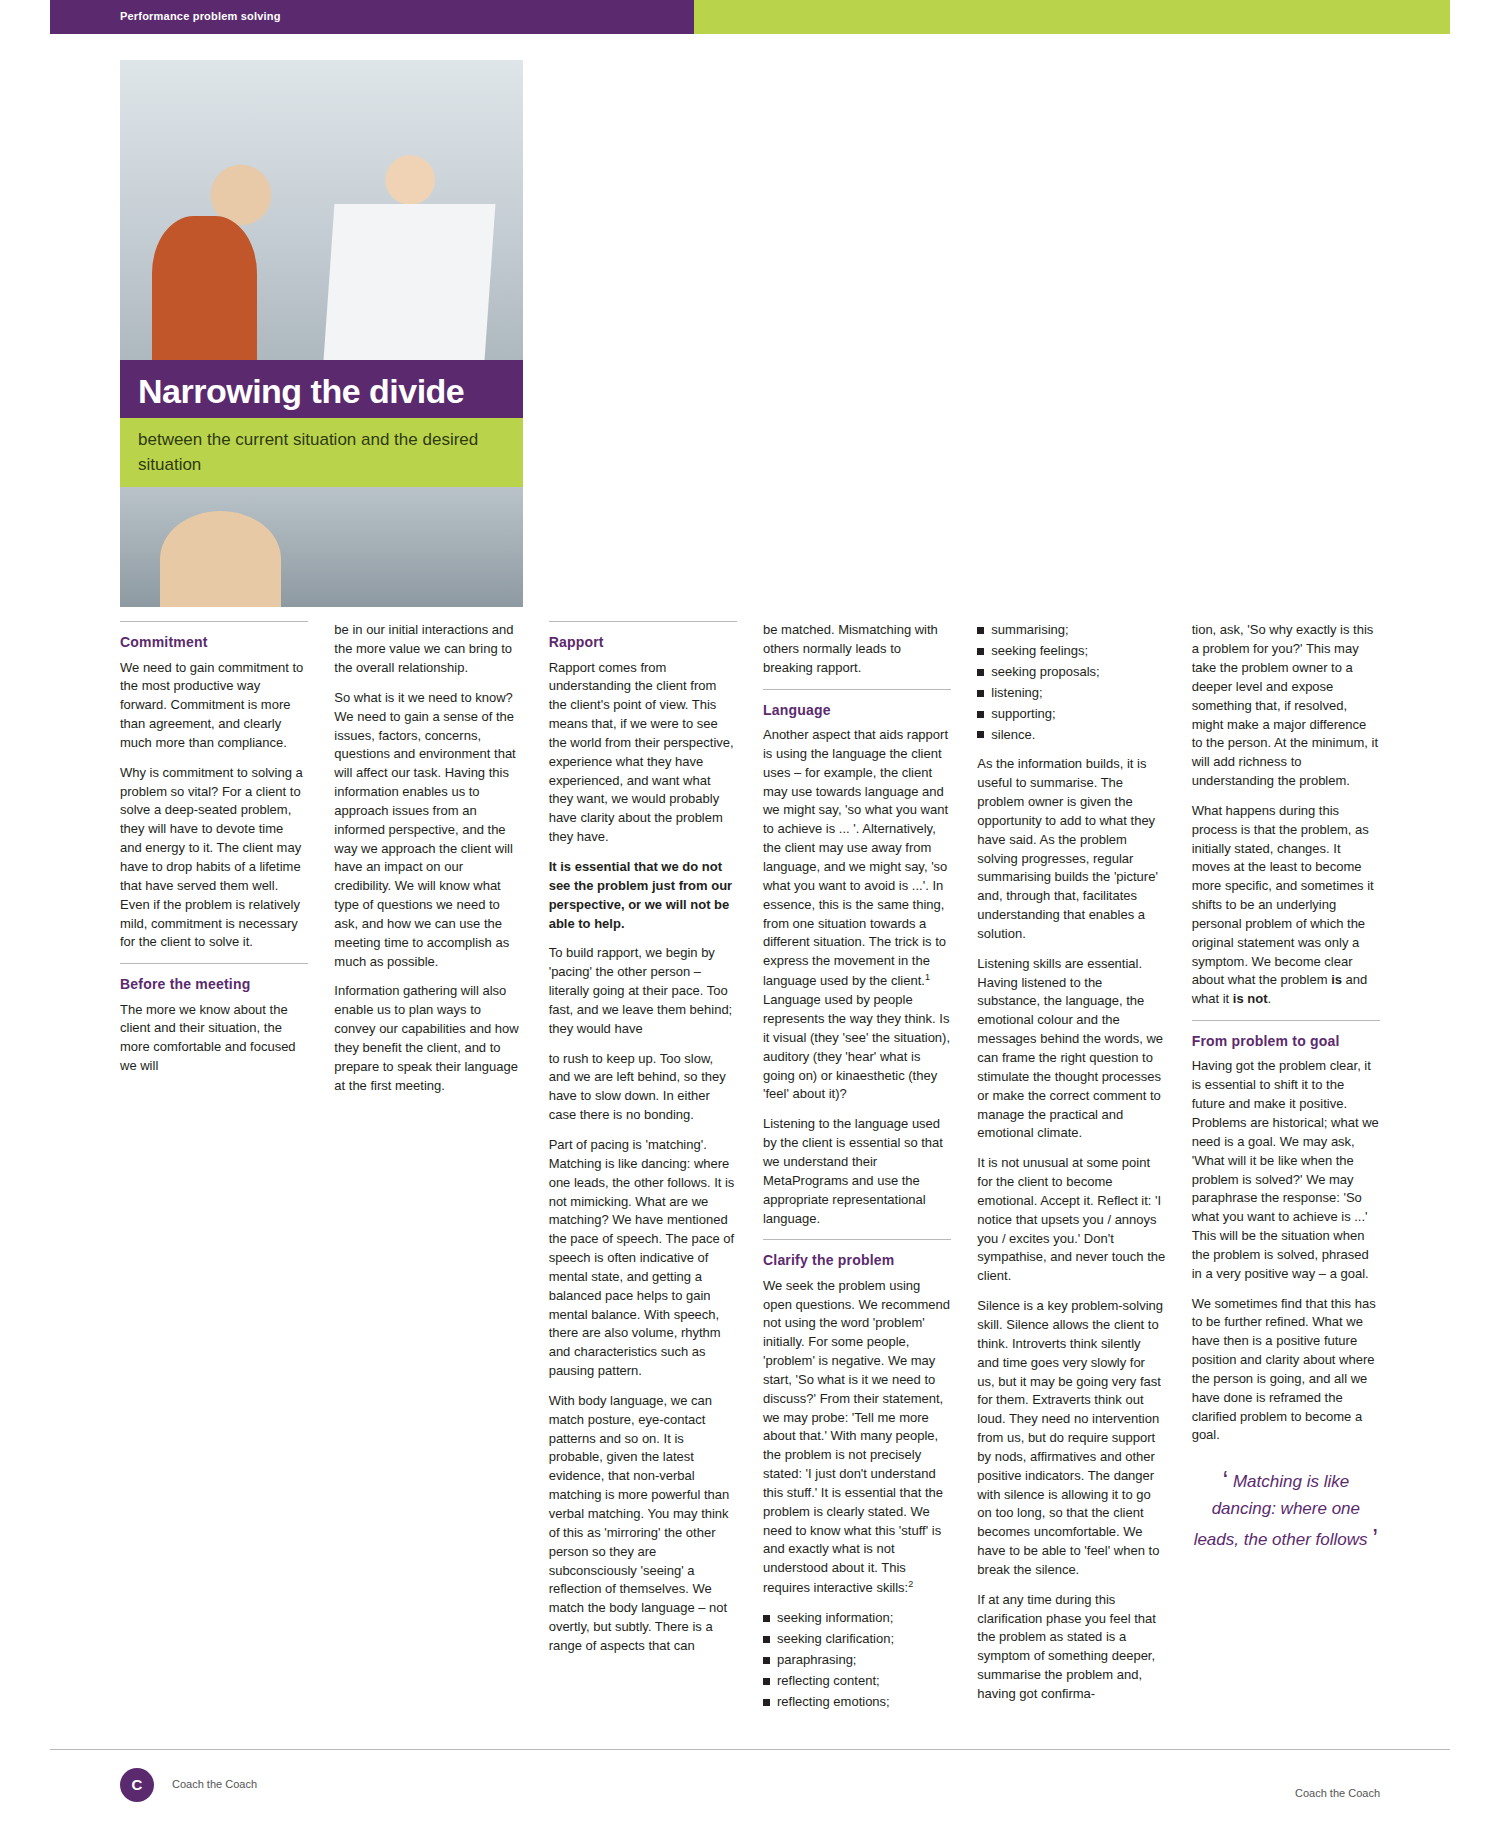Performance problem solving
Narrowing the divide
between the current situation and the desired situation
Commitment
We need to gain commitment to the most productive way forward. Commitment is more than agreement, and clearly much more than compliance.
Why is commitment to solving a problem so vital? For a client to solve a deep-seated problem, they will have to devote time and energy to it. The client may have to drop habits of a lifetime that have served them well. Even if the problem is relatively mild, commitment is necessary for the client to solve it.
Before the meeting
The more we know about the client and their situation, the more comfortable and focused we will
be in our initial interactions and the more value we can bring to the overall relationship.
So what is it we need to know? We need to gain a sense of the issues, factors, concerns, questions and environment that will affect our task. Having this information enables us to approach issues from an informed perspective, and the way we approach the client will have an impact on our credibility. We will know what type of questions we need to ask, and how we can use the meeting time to accomplish as much as possible.
Information gathering will also enable us to plan ways to convey our capabilities and how they benefit the client, and to prepare to speak their language at the first meeting.
Rapport
Rapport comes from understanding the client from the client's point of view. This means that, if we were to see the world from their perspective, experience what they have experienced, and want what they want, we would probably have clarity about the problem they have.
It is essential that we do not see the problem just from our perspective, or we will not be able to help.
To build rapport, we begin by 'pacing' the other person – literally going at their pace. Too fast, and we leave them behind; they would have
to rush to keep up. Too slow, and we are left behind, so they have to slow down. In either case there is no bonding.
Part of pacing is 'matching'. Matching is like dancing: where one leads, the other follows. It is not mimicking. What are we matching? We have mentioned the pace of speech. The pace of speech is often indicative of mental state, and getting a balanced pace helps to gain mental balance. With speech, there are also volume, rhythm and characteristics such as pausing pattern.
With body language, we can match posture, eye-contact patterns and so on. It is probable, given the latest evidence, that non-verbal matching is more powerful than verbal matching. You may think of this as 'mirroring' the other person so they are subconsciously 'seeing' a reflection of themselves. We match the body language – not overtly, but subtly. There is a range of aspects that can
be matched. Mismatching with others normally leads to breaking rapport.
Language
Another aspect that aids rapport is using the language the client uses – for example, the client may use towards language and we might say, 'so what you want to achieve is ... '. Alternatively, the client may use away from language, and we might say, 'so what you want to avoid is ...'. In essence, this is the same thing, from one situation towards a different situation. The trick is to express the movement in the language used by the client.1 Language used by people represents the way they think. Is it visual (they 'see' the situation), auditory (they 'hear' what is going on) or kinaesthetic (they 'feel' about it)?
Listening to the language used by the client is essential so that we understand their MetaPrograms and use the appropriate representational language.
Clarify the problem
We seek the problem using open questions. We recommend not using the word 'problem' initially. For some people, 'problem' is negative. We may start, 'So what is it we need to discuss?' From their statement, we may probe: 'Tell me more about that.' With many people, the problem is not precisely stated: 'I just don't understand this stuff.' It is essential that the problem is clearly stated. We need to know what this 'stuff' is and exactly what is not understood about it. This requires interactive skills:2
seeking information;
seeking clarification;
paraphrasing;
reflecting content;
reflecting emotions;
summarising;
seeking feelings;
seeking proposals;
listening;
supporting;
silence.
As the information builds, it is useful to summarise. The problem owner is given the opportunity to add to what they have said. As the problem solving progresses, regular summarising builds the 'picture' and, through that, facilitates understanding that enables a solution.
Listening skills are essential. Having listened to the substance, the language, the emotional colour and the messages behind the words, we can frame the right question to stimulate the thought processes or make the correct comment to manage the practical and emotional climate.
It is not unusual at some point for the client to become emotional. Accept it. Reflect it: 'I notice that upsets you / annoys you / excites you.' Don't sympathise, and never touch the client.
Silence is a key problem-solving skill. Silence allows the client to think. Introverts think silently and time goes very slowly for us, but it may be going very fast for them. Extraverts think out loud. They need no intervention from us, but do require support by nods, affirmatives and other positive indicators. The danger with silence is allowing it to go on too long, so that the client becomes uncomfortable. We have to be able to 'feel' when to break the silence.
If at any time during this clarification phase you feel that the problem as stated is a symptom of something deeper, summarise the problem and, having got confirma-
tion, ask, 'So why exactly is this a problem for you?' This may take the problem owner to a deeper level and expose something that, if resolved, might make a major difference to the person. At the minimum, it will add richness to understanding the problem.
What happens during this process is that the problem, as initially stated, changes. It moves at the least to become more specific, and sometimes it shifts to be an underlying personal problem of which the original statement was only a symptom. We become clear about what the problem is and what it is not.
From problem to goal
Having got the problem clear, it is essential to shift it to the future and make it positive. Problems are historical; what we need is a goal. We may ask, 'What will it be like when the problem is solved?' We may paraphrase the response: 'So what you want to achieve is ...' This will be the situation when the problem is solved, phrased in a very positive way – a goal.
We sometimes find that this has to be further refined. What we have then is a positive future position and clarity about where the person is going, and all we have done is reframed the clarified problem to become a goal.
‘ Matching is like dancing: where one leads, the other follows ’
C
Coach the Coach
Coach the Coach